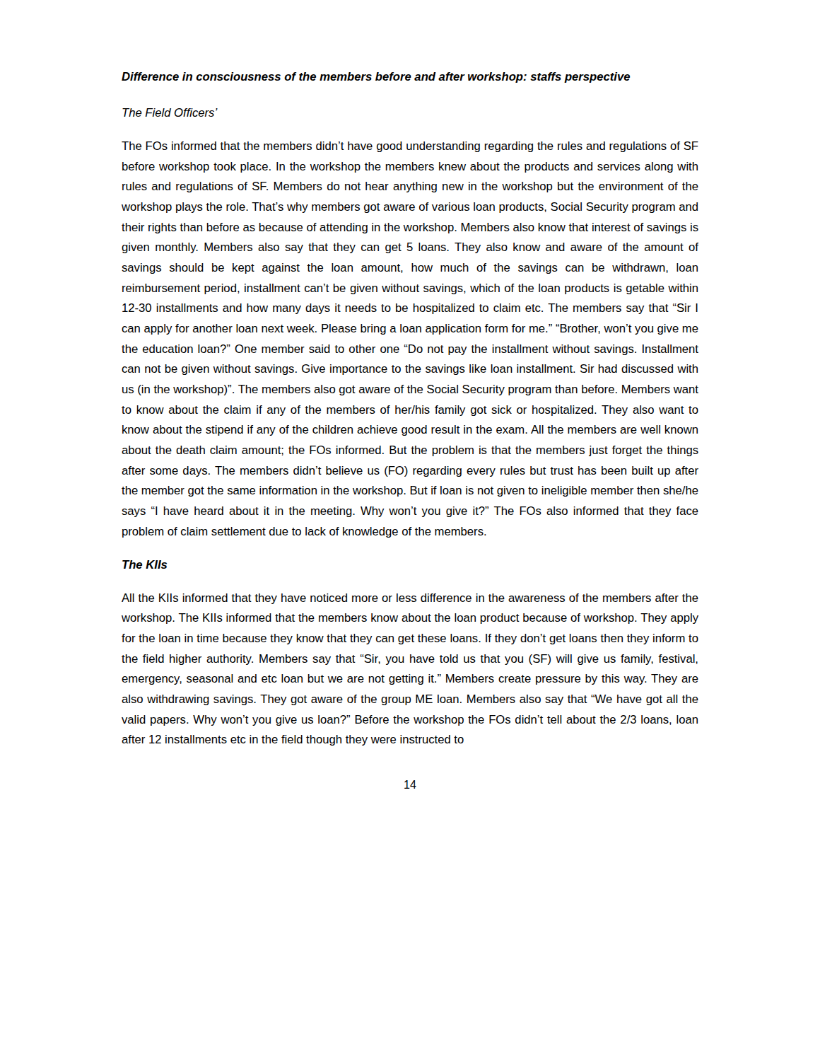Difference in consciousness of the members before and after workshop: staffs perspective
The Field Officers’
The FOs informed that the members didn’t have good understanding regarding the rules and regulations of SF before workshop took place. In the workshop the members knew about the products and services along with rules and regulations of SF. Members do not hear anything new in the workshop but the environment of the workshop plays the role. That’s why members got aware of various loan products, Social Security program and their rights than before as because of attending in the workshop. Members also know that interest of savings is given monthly. Members also say that they can get 5 loans. They also know and aware of the amount of savings should be kept against the loan amount, how much of the savings can be withdrawn, loan reimbursement period, installment can’t be given without savings, which of the loan products is getable within 12-30 installments and how many days it needs to be hospitalized to claim etc. The members say that “Sir I can apply for another loan next week. Please bring a loan application form for me.” “Brother, won’t you give me the education loan?” One member said to other one “Do not pay the installment without savings. Installment can not be given without savings. Give importance to the savings like loan installment. Sir had discussed with us (in the workshop)”. The members also got aware of the Social Security program than before. Members want to know about the claim if any of the members of her/his family got sick or hospitalized. They also want to know about the stipend if any of the children achieve good result in the exam. All the members are well known about the death claim amount; the FOs informed. But the problem is that the members just forget the things after some days. The members didn’t believe us (FO) regarding every rules but trust has been built up after the member got the same information in the workshop. But if loan is not given to ineligible member then she/he says “I have heard about it in the meeting. Why won’t you give it?” The FOs also informed that they face problem of claim settlement due to lack of knowledge of the members.
The KIIs
All the KIIs informed that they have noticed more or less difference in the awareness of the members after the workshop. The KIIs informed that the members know about the loan product because of workshop. They apply for the loan in time because they know that they can get these loans. If they don’t get loans then they inform to the field higher authority. Members say that “Sir, you have told us that you (SF) will give us family, festival, emergency, seasonal and etc loan but we are not getting it.” Members create pressure by this way. They are also withdrawing savings. They got aware of the group ME loan. Members also say that “We have got all the valid papers. Why won’t you give us loan?” Before the workshop the FOs didn’t tell about the 2/3 loans, loan after 12 installments etc in the field though they were instructed to
14